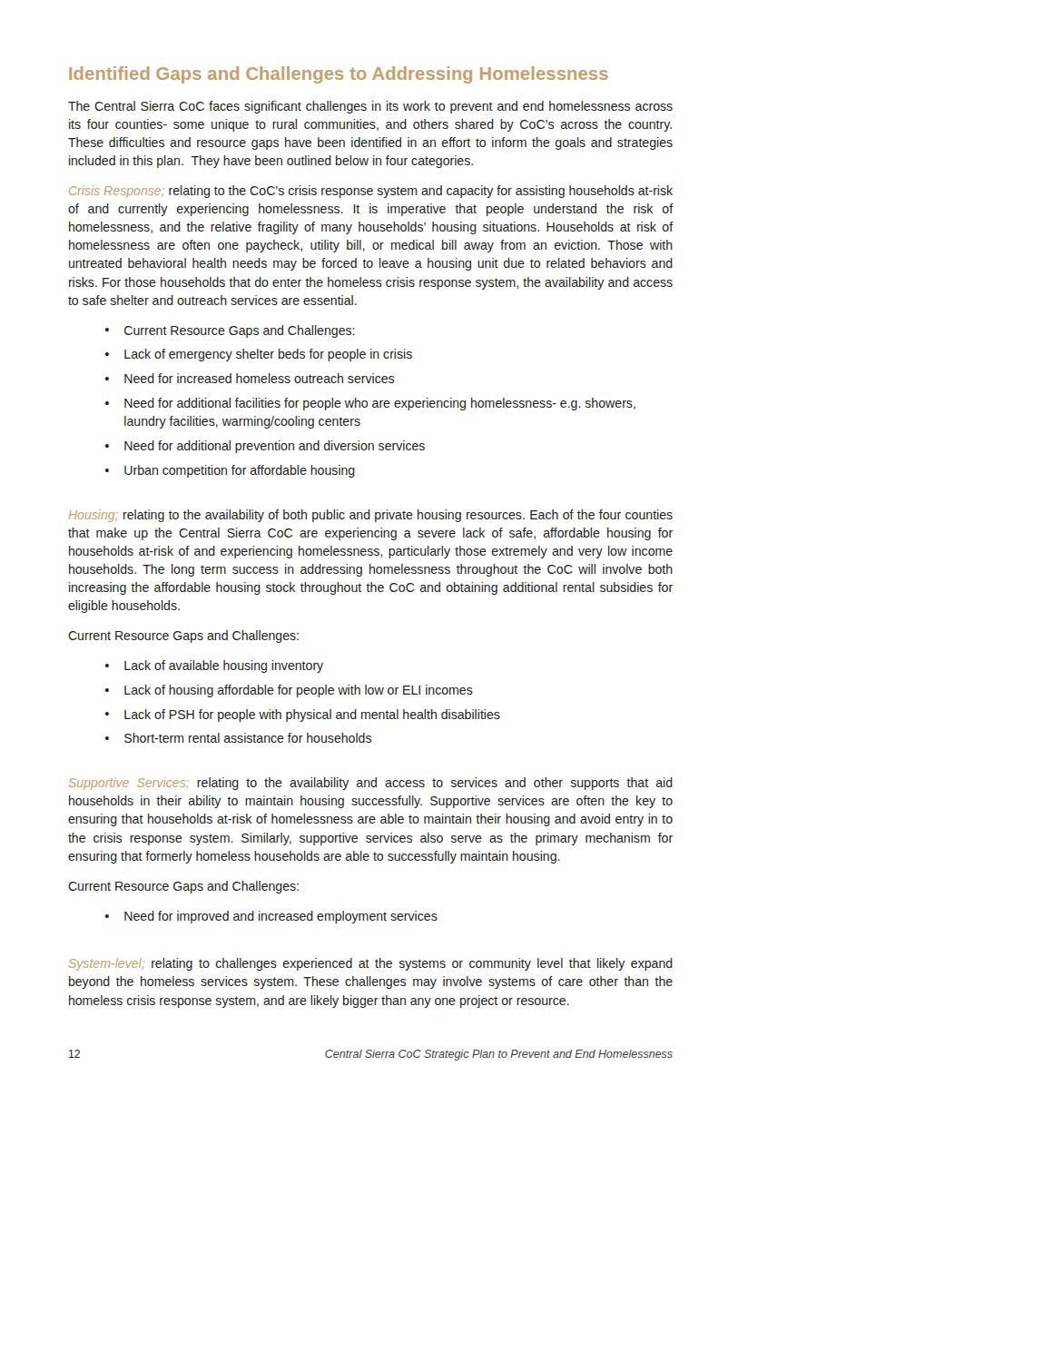Identified Gaps and Challenges to Addressing Homelessness
The Central Sierra CoC faces significant challenges in its work to prevent and end homelessness across its four counties- some unique to rural communities, and others shared by CoC’s across the country. These difficulties and resource gaps have been identified in an effort to inform the goals and strategies included in this plan. They have been outlined below in four categories.
Crisis Response; relating to the CoC’s crisis response system and capacity for assisting households at-risk of and currently experiencing homelessness. It is imperative that people understand the risk of homelessness, and the relative fragility of many households’ housing situations. Households at risk of homelessness are often one paycheck, utility bill, or medical bill away from an eviction. Those with untreated behavioral health needs may be forced to leave a housing unit due to related behaviors and risks. For those households that do enter the homeless crisis response system, the availability and access to safe shelter and outreach services are essential.
Current Resource Gaps and Challenges:
Lack of emergency shelter beds for people in crisis
Need for increased homeless outreach services
Need for additional facilities for people who are experiencing homelessness- e.g. showers, laundry facilities, warming/cooling centers
Need for additional prevention and diversion services
Urban competition for affordable housing
Housing; relating to the availability of both public and private housing resources. Each of the four counties that make up the Central Sierra CoC are experiencing a severe lack of safe, affordable housing for households at-risk of and experiencing homelessness, particularly those extremely and very low income households. The long term success in addressing homelessness throughout the CoC will involve both increasing the affordable housing stock throughout the CoC and obtaining additional rental subsidies for eligible households.
Current Resource Gaps and Challenges:
Lack of available housing inventory
Lack of housing affordable for people with low or ELI incomes
Lack of PSH for people with physical and mental health disabilities
Short-term rental assistance for households
Supportive Services; relating to the availability and access to services and other supports that aid households in their ability to maintain housing successfully. Supportive services are often the key to ensuring that households at-risk of homelessness are able to maintain their housing and avoid entry in to the crisis response system. Similarly, supportive services also serve as the primary mech­anism for ensuring that formerly homeless households are able to successfully maintain housing.
Current Resource Gaps and Challenges:
Need for improved and increased employment services
System-level; relating to challenges experienced at the systems or community level that likely ex­pand beyond the homeless services system. These challenges may involve systems of care other than the homeless crisis response system, and are likely bigger than any one project or resource.
12
Central Sierra CoC Strategic Plan to Prevent and End Homelessness